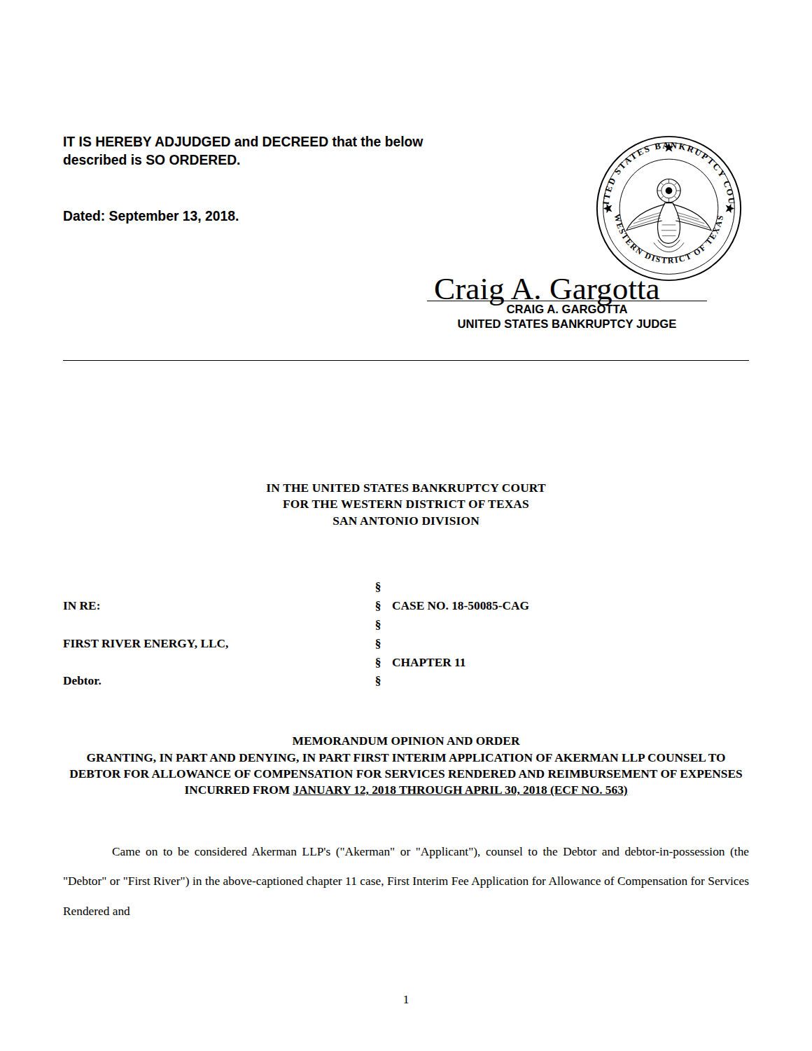UNITED STATES BANKRUPTCY COURT WESTERN DISTRICT OF TEXAS
IT IS HEREBY ADJUDGED and DECREED that the below described is SO ORDERED.
Dated: September 13, 2018.
Craig A. Gargotta
CRAIG A. GARGOTTA
UNITED STATES BANKRUPTCY JUDGE
IN THE UNITED STATES BANKRUPTCY COURT
FOR THE WESTERN DISTRICT OF TEXAS
SAN ANTONIO DIVISION
| | § | |
| IN RE: | § | CASE NO. 18-50085-CAG |
| | § | |
| FIRST RIVER ENERGY, LLC, | § | |
| | § | CHAPTER 11 |
| Debtor. | § | |
MEMORANDUM OPINION AND ORDER
GRANTING, IN PART AND DENYING, IN PART FIRST INTERIM APPLICATION OF AKERMAN LLP COUNSEL TO DEBTOR FOR ALLOWANCE OF COMPENSATION FOR SERVICES RENDERED AND REIMBURSEMENT OF EXPENSES INCURRED FROM JANUARY 12, 2018 THROUGH APRIL 30, 2018 (ECF NO. 563)
Came on to be considered Akerman LLP's ("Akerman" or "Applicant"), counsel to the Debtor and debtor-in-possession (the "Debtor" or "First River") in the above-captioned chapter 11 case, First Interim Fee Application for Allowance of Compensation for Services Rendered and
1